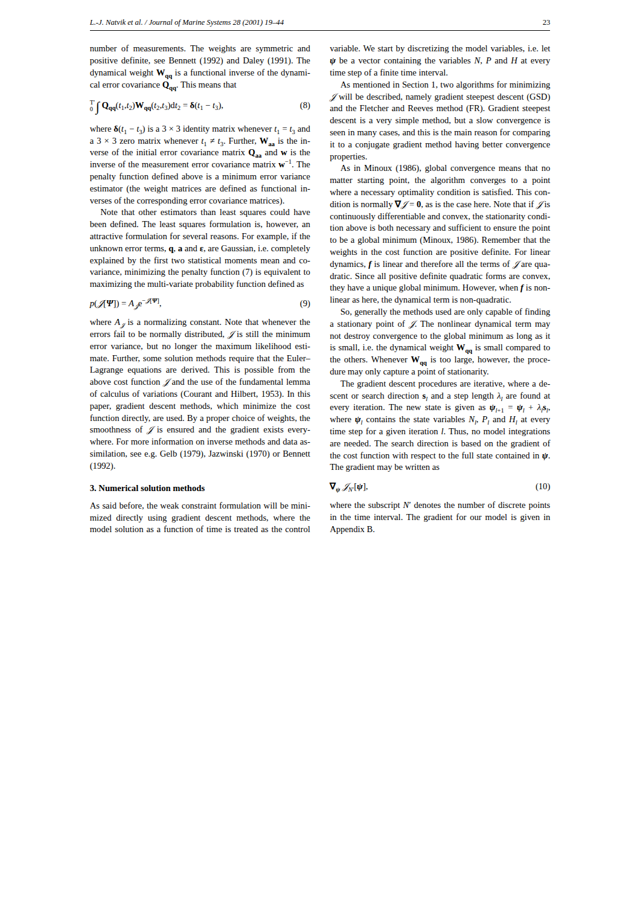L.-J. Natvik et al. / Journal of Marine Systems 28 (2001) 19–44 23
number of measurements. The weights are symmetric and positive definite, see Bennett (1992) and Daley (1991). The dynamical weight Wqq is a functional inverse of the dynamical error covariance Qqq. This means that
T′0∫ Qqq(t1,t2)Wqq(t2,t3)dt2 = δ(t1 − t3), (8)
where δ(t1 − t3) is a 3 × 3 identity matrix whenever t1 = t3 and a 3 × 3 zero matrix whenever t1 ≠ t3. Further, Waa is the inverse of the initial error covariance matrix Qaa and w is the inverse of the measurement error covariance matrix w−1. The penalty function defined above is a minimum error variance estimator (the weight matrices are defined as functional inverses of the corresponding error covariance matrices).
Note that other estimators than least squares could have been defined. The least squares formulation is, however, an attractive formulation for several reasons. For example, if the unknown error terms, q, a and ε, are Gaussian, i.e. completely explained by the first two statistical moments mean and covariance, minimizing the penalty function (7) is equivalent to maximizing the multi-variate probability function defined as
p(𝒥[Ψ]) = A𝒥e−𝒥[Ψ], (9)
where A𝒥 is a normalizing constant. Note that whenever the errors fail to be normally distributed, 𝒥 is still the minimum error variance, but no longer the maximum likelihood estimate. Further, some solution methods require that the Euler–Lagrange equations are derived. This is possible from the above cost function 𝒥 and the use of the fundamental lemma of calculus of variations (Courant and Hilbert, 1953). In this paper, gradient descent methods, which minimize the cost function directly, are used. By a proper choice of weights, the smoothness of 𝒥 is ensured and the gradient exists everywhere. For more information on inverse methods and data assimilation, see e.g. Gelb (1979), Jazwinski (1970) or Bennett (1992).
3. Numerical solution methods
As said before, the weak constraint formulation will be minimized directly using gradient descent methods, where the model solution as a function of time is treated as the control variable. We start by discretizing the model variables, i.e. let ψ be a vector containing the variables N, P and H at every time step of a finite time interval.
As mentioned in Section 1, two algorithms for minimizing 𝒥 will be described, namely gradient steepest descent (GSD) and the Fletcher and Reeves method (FR). Gradient steepest descent is a very simple method, but a slow convergence is seen in many cases, and this is the main reason for comparing it to a conjugate gradient method having better convergence properties.
As in Minoux (1986), global convergence means that no matter starting point, the algorithm converges to a point where a necessary optimality condition is satisfied. This condition is normally ∇𝒥 = 0, as is the case here. Note that if 𝒥 is continuously differentiable and convex, the stationarity condition above is both necessary and sufficient to ensure the point to be a global minimum (Minoux, 1986). Remember that the weights in the cost function are positive definite. For linear dynamics, f is linear and therefore all the terms of 𝒥 are quadratic. Since all positive definite quadratic forms are convex, they have a unique global minimum. However, when f is nonlinear as here, the dynamical term is non-quadratic.
So, generally the methods used are only capable of finding a stationary point of 𝒥. The nonlinear dynamical term may not destroy convergence to the global minimum as long as it is small, i.e. the dynamical weight Wqq is small compared to the others. Whenever Wqq is too large, however, the procedure may only capture a point of stationarity.
The gradient descent procedures are iterative, where a descent or search direction sl and a step length λl are found at every iteration. The new state is given as ψl+1 = ψl + λlsl, where ψl contains the state variables Nl, Pl and Hl at every time step for a given iteration l. Thus, no model integrations are needed. The search direction is based on the gradient of the cost function with respect to the full state contained in ψ. The gradient may be written as
∇ψ 𝒥N′[ψ], (10)
where the subscript N′ denotes the number of discrete points in the time interval. The gradient for our model is given in Appendix B.